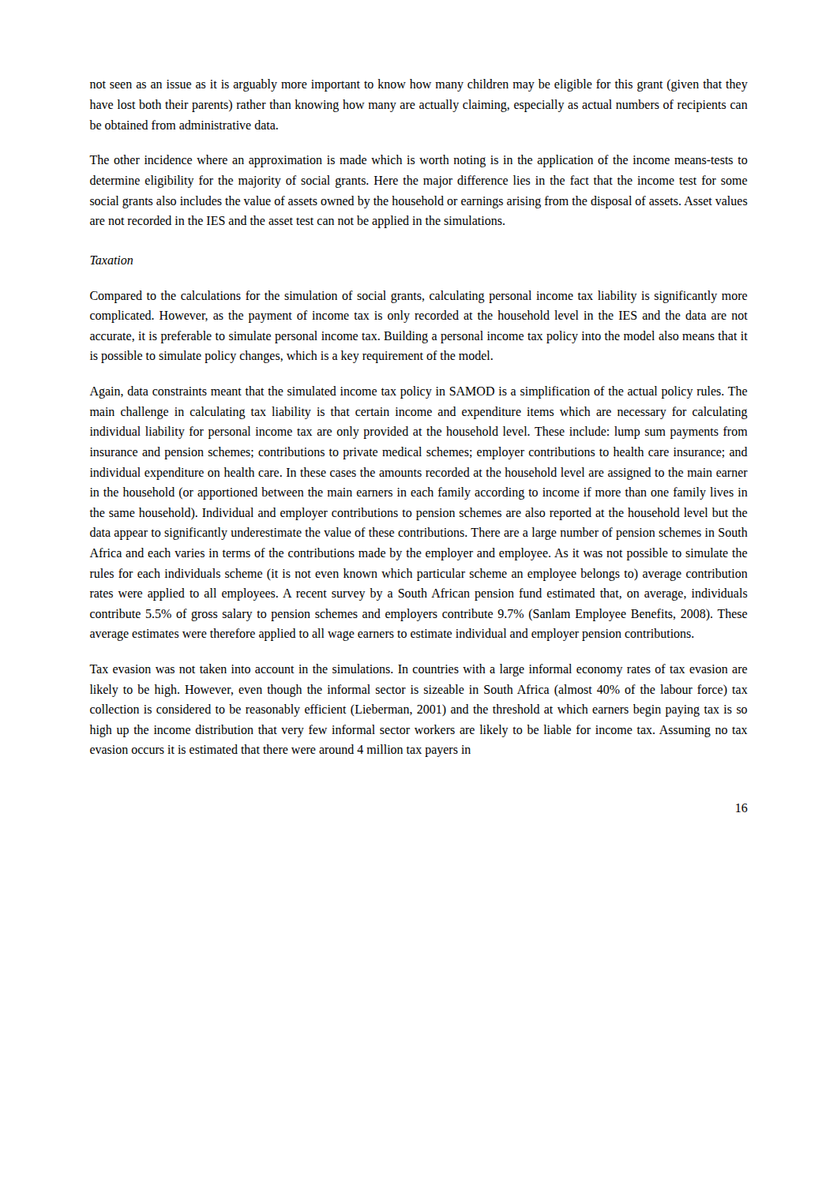not seen as an issue as it is arguably more important to know how many children may be eligible for this grant (given that they have lost both their parents) rather than knowing how many are actually claiming, especially as actual numbers of recipients can be obtained from administrative data.
The other incidence where an approximation is made which is worth noting is in the application of the income means-tests to determine eligibility for the majority of social grants. Here the major difference lies in the fact that the income test for some social grants also includes the value of assets owned by the household or earnings arising from the disposal of assets. Asset values are not recorded in the IES and the asset test can not be applied in the simulations.
Taxation
Compared to the calculations for the simulation of social grants, calculating personal income tax liability is significantly more complicated. However, as the payment of income tax is only recorded at the household level in the IES and the data are not accurate, it is preferable to simulate personal income tax. Building a personal income tax policy into the model also means that it is possible to simulate policy changes, which is a key requirement of the model.
Again, data constraints meant that the simulated income tax policy in SAMOD is a simplification of the actual policy rules. The main challenge in calculating tax liability is that certain income and expenditure items which are necessary for calculating individual liability for personal income tax are only provided at the household level. These include: lump sum payments from insurance and pension schemes; contributions to private medical schemes; employer contributions to health care insurance; and individual expenditure on health care. In these cases the amounts recorded at the household level are assigned to the main earner in the household (or apportioned between the main earners in each family according to income if more than one family lives in the same household). Individual and employer contributions to pension schemes are also reported at the household level but the data appear to significantly underestimate the value of these contributions. There are a large number of pension schemes in South Africa and each varies in terms of the contributions made by the employer and employee. As it was not possible to simulate the rules for each individuals scheme (it is not even known which particular scheme an employee belongs to) average contribution rates were applied to all employees. A recent survey by a South African pension fund estimated that, on average, individuals contribute 5.5% of gross salary to pension schemes and employers contribute 9.7% (Sanlam Employee Benefits, 2008). These average estimates were therefore applied to all wage earners to estimate individual and employer pension contributions.
Tax evasion was not taken into account in the simulations. In countries with a large informal economy rates of tax evasion are likely to be high. However, even though the informal sector is sizeable in South Africa (almost 40% of the labour force) tax collection is considered to be reasonably efficient (Lieberman, 2001) and the threshold at which earners begin paying tax is so high up the income distribution that very few informal sector workers are likely to be liable for income tax. Assuming no tax evasion occurs it is estimated that there were around 4 million tax payers in
16